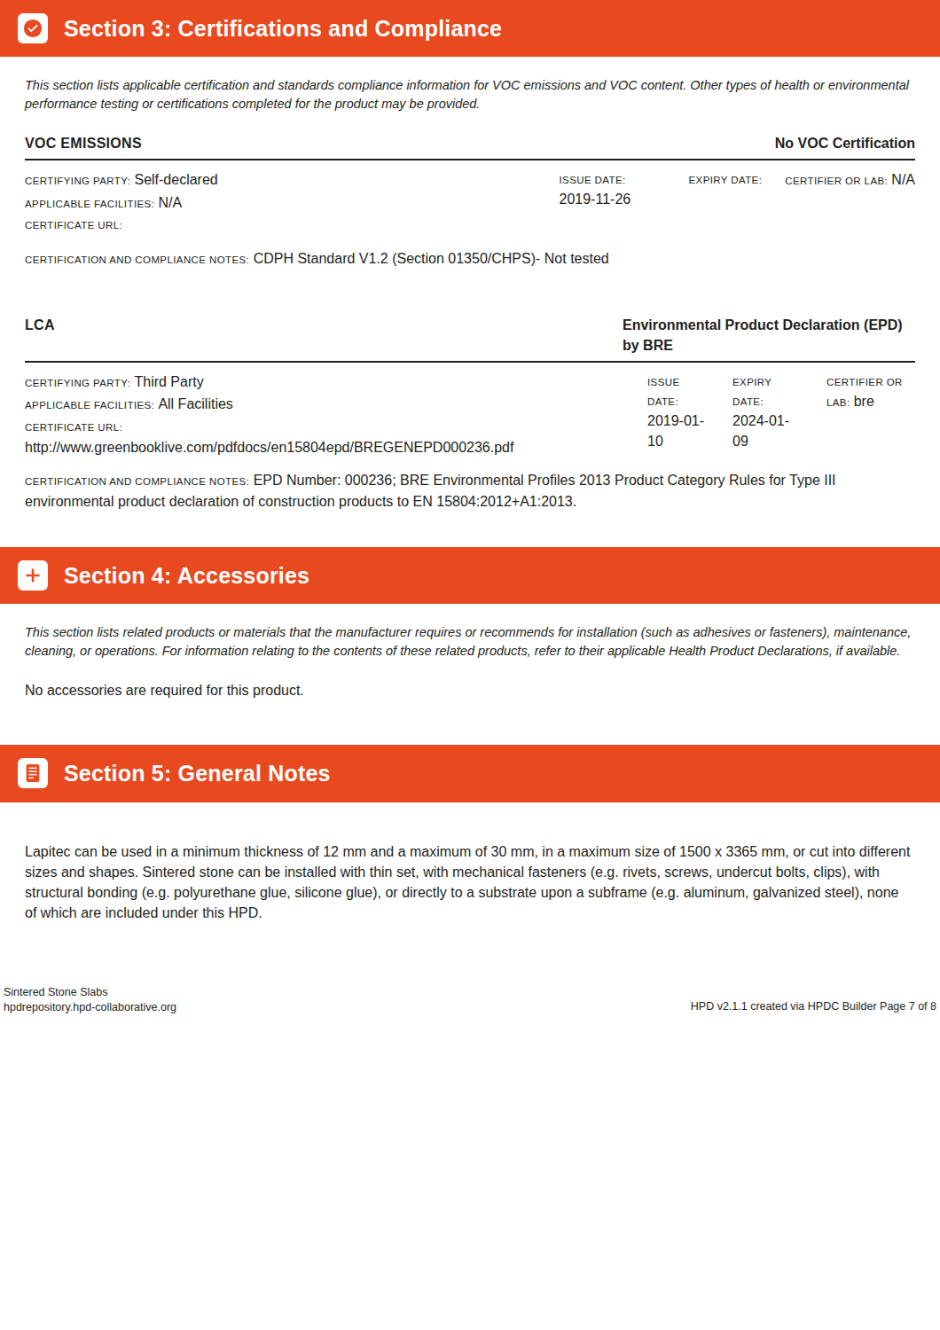Section 3: Certifications and Compliance
This section lists applicable certification and standards compliance information for VOC emissions and VOC content. Other types of health or environmental performance testing or certifications completed for the product may be provided.
VOC EMISSIONS
No VOC Certification
CERTIFYING PARTY: Self-declared
APPLICABLE FACILITIES: N/A
CERTIFICATE URL:
ISSUE DATE: 2019-11-26
EXPIRY DATE:
CERTIFIER OR LAB: N/A
CERTIFICATION AND COMPLIANCE NOTES: CDPH Standard V1.2 (Section 01350/CHPS)- Not tested
LCA
Environmental Product Declaration (EPD) by BRE
CERTIFYING PARTY: Third Party
APPLICABLE FACILITIES: All Facilities
CERTIFICATE URL:
http://www.greenbooklive.com/pdfdocs/en15804epd/BREGENEPD000236.pdf
ISSUE DATE: 2019-01-10
EXPIRY DATE: 2024-01-09
CERTIFIER OR LAB: bre
CERTIFICATION AND COMPLIANCE NOTES: EPD Number: 000236; BRE Environmental Profiles 2013 Product Category Rules for Type III environmental product declaration of construction products to EN 15804:2012+A1:2013.
Section 4: Accessories
This section lists related products or materials that the manufacturer requires or recommends for installation (such as adhesives or fasteners), maintenance, cleaning, or operations. For information relating to the contents of these related products, refer to their applicable Health Product Declarations, if available.
No accessories are required for this product.
Section 5: General Notes
Lapitec can be used in a minimum thickness of 12 mm and a maximum of 30 mm, in a maximum size of 1500 x 3365 mm, or cut into different sizes and shapes. Sintered stone can be installed with thin set, with mechanical fasteners (e.g. rivets, screws, undercut bolts, clips), with structural bonding (e.g. polyurethane glue, silicone glue), or directly to a substrate upon a subframe (e.g. aluminum, galvanized steel), none of which are included under this HPD.
Sintered Stone Slabs
hpdrepository.hpd-collaborative.org
HPD v2.1.1 created via HPDC Builder Page 7 of 8